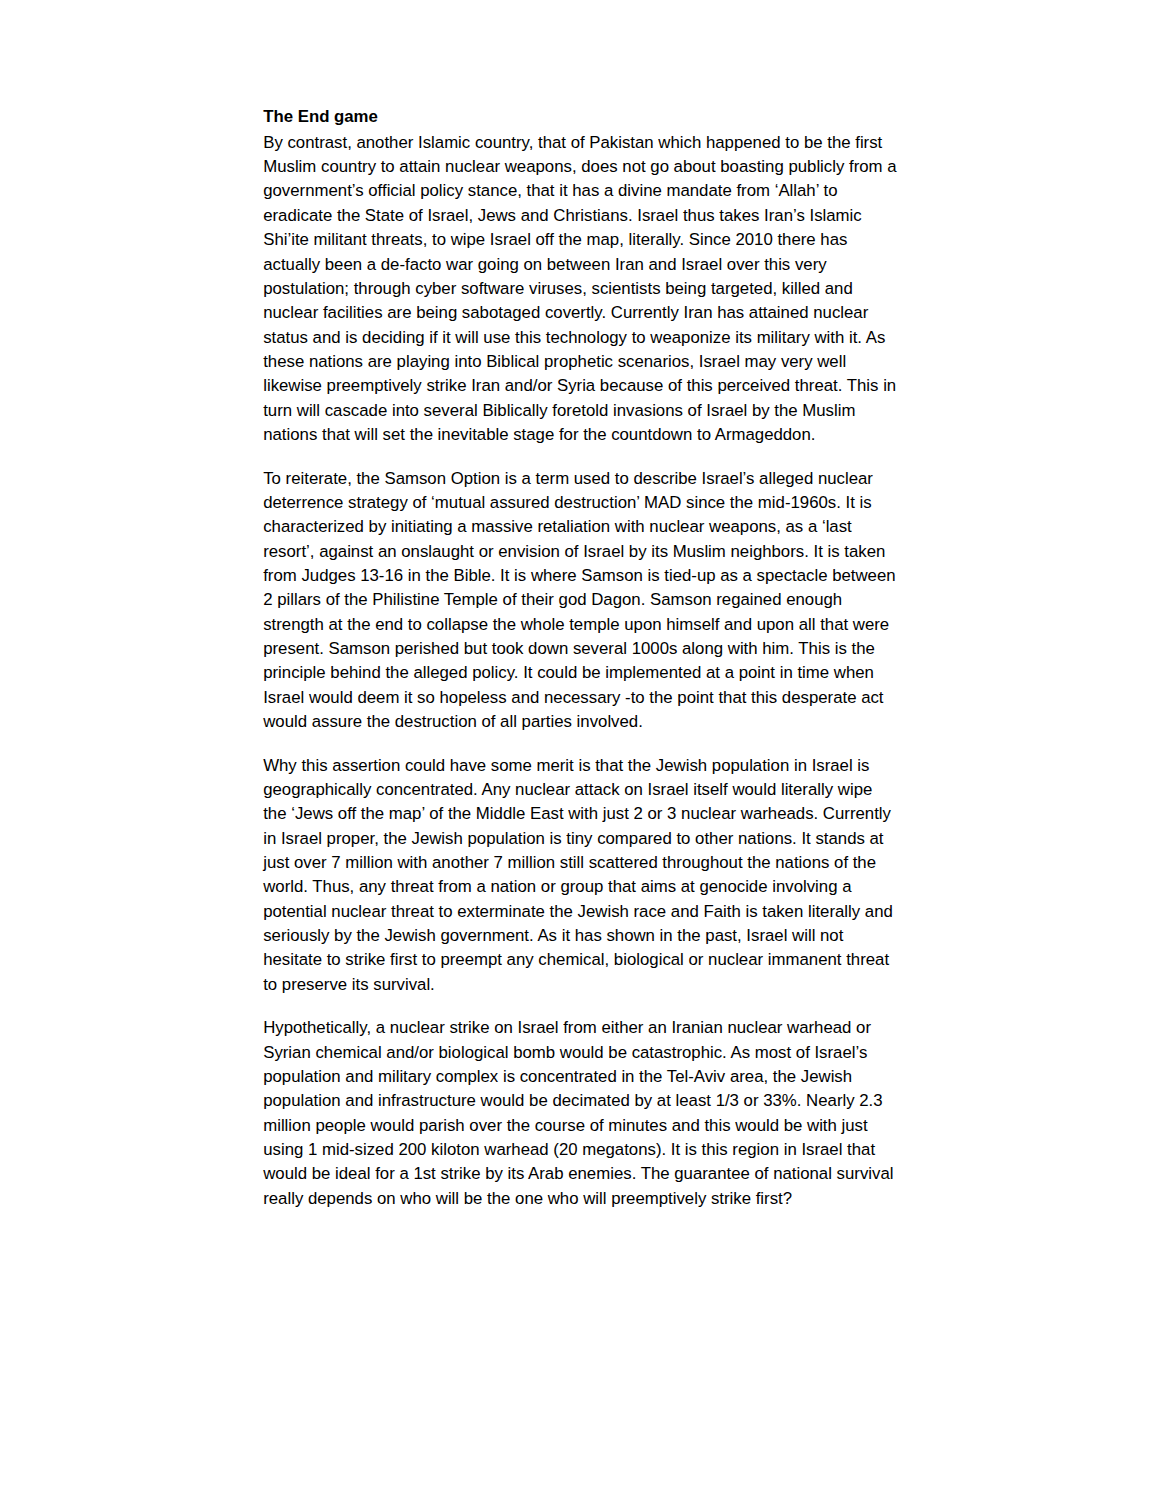The End game
By contrast, another Islamic country, that of Pakistan which happened to be the first Muslim country to attain nuclear weapons, does not go about boasting publicly from a government’s official policy stance, that it has a divine mandate from ‘Allah’ to eradicate the State of Israel, Jews and Christians. Israel thus takes Iran’s Islamic Shi’ite militant threats, to wipe Israel off the map, literally. Since 2010 there has actually been a de-facto war going on between Iran and Israel over this very postulation; through cyber software viruses, scientists being targeted, killed and nuclear facilities are being sabotaged covertly. Currently Iran has attained nuclear status and is deciding if it will use this technology to weaponize its military with it. As these nations are playing into Biblical prophetic scenarios, Israel may very well likewise preemptively strike Iran and/or Syria because of this perceived threat. This in turn will cascade into several Biblically foretold invasions of Israel by the Muslim nations that will set the inevitable stage for the countdown to Armageddon.
To reiterate, the Samson Option is a term used to describe Israel’s alleged nuclear deterrence strategy of ‘mutual assured destruction’ MAD since the mid-1960s. It is characterized by initiating a massive retaliation with nuclear weapons, as a ‘last resort’, against an onslaught or envision of Israel by its Muslim neighbors. It is taken from Judges 13-16 in the Bible. It is where Samson is tied-up as a spectacle between 2 pillars of the Philistine Temple of their god Dagon. Samson regained enough strength at the end to collapse the whole temple upon himself and upon all that were present. Samson perished but took down several 1000s along with him. This is the principle behind the alleged policy. It could be implemented at a point in time when Israel would deem it so hopeless and necessary -to the point that this desperate act would assure the destruction of all parties involved.
Why this assertion could have some merit is that the Jewish population in Israel is geographically concentrated. Any nuclear attack on Israel itself would literally wipe the ‘Jews off the map’ of the Middle East with just 2 or 3 nuclear warheads. Currently in Israel proper, the Jewish population is tiny compared to other nations. It stands at just over 7 million with another 7 million still scattered throughout the nations of the world. Thus, any threat from a nation or group that aims at genocide involving a potential nuclear threat to exterminate the Jewish race and Faith is taken literally and seriously by the Jewish government. As it has shown in the past, Israel will not hesitate to strike first to preempt any chemical, biological or nuclear immanent threat to preserve its survival.
Hypothetically, a nuclear strike on Israel from either an Iranian nuclear warhead or Syrian chemical and/or biological bomb would be catastrophic. As most of Israel’s population and military complex is concentrated in the Tel-Aviv area, the Jewish population and infrastructure would be decimated by at least 1/3 or 33%. Nearly 2.3 million people would parish over the course of minutes and this would be with just using 1 mid-sized 200 kiloton warhead (20 megatons). It is this region in Israel that would be ideal for a 1st strike by its Arab enemies. The guarantee of national survival really depends on who will be the one who will preemptively strike first?